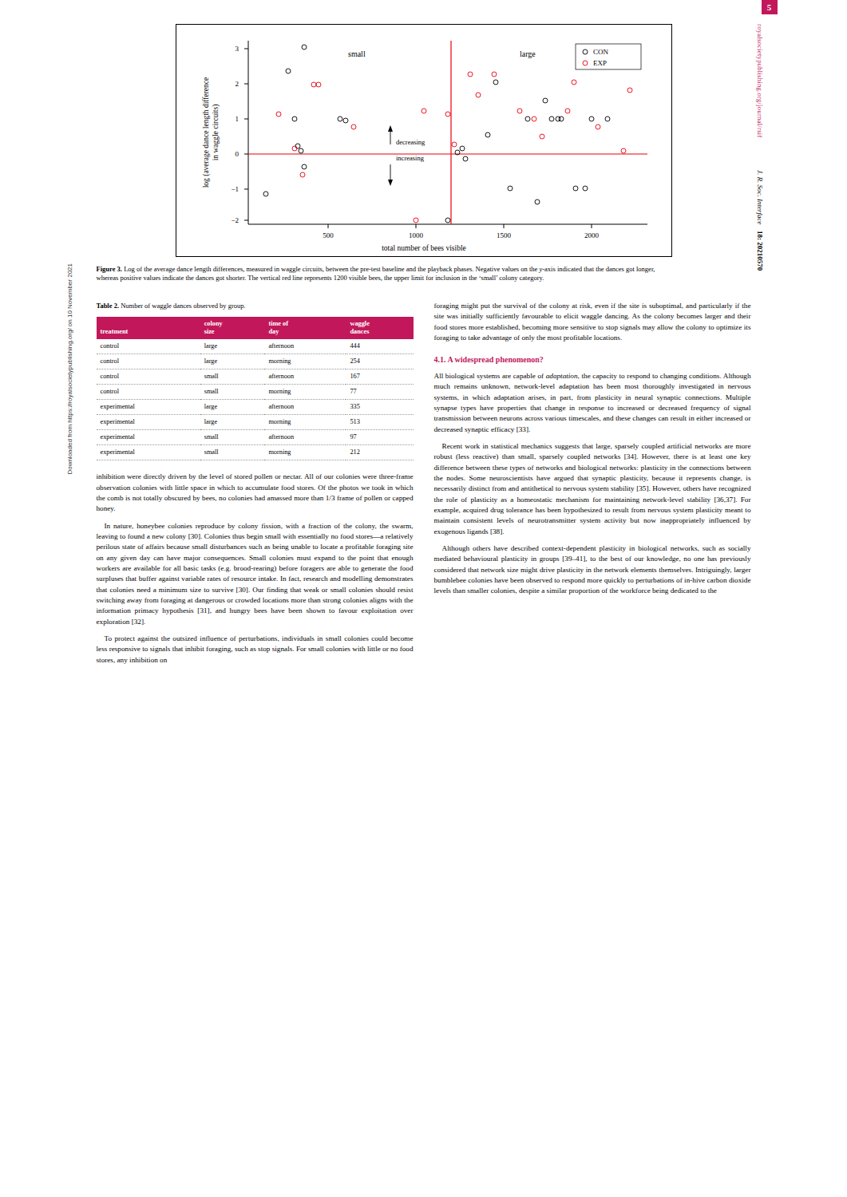5
royalsocietypublishing.org/journal/rsif
J. R. Soc. Interface
18: 20210570
Downloaded from https://royalsocietypublishing.org/ on 10 November 2021
3 2 1 0 −1 −2 500 1000 1500 2000 total number of bees visible log (average dance length difference in waggle circuits) small large CON EXP decreasing increasing
Figure 3. Log of the average dance length differences, measured in waggle circuits, between the pre-test baseline and the playback phases. Negative values on the y-axis indicated that the dances got longer, whereas positive values indicate the dances got shorter. The vertical red line represents 1200 visible bees, the upper limit for inclusion in the ‘small’ colony category.
Table 2. Number of waggle dances observed by group.
| treatment | colony size | time of day | waggle dances |
| --- | --- | --- | --- |
| control | large | afternoon | 444 |
| control | large | morning | 254 |
| control | small | afternoon | 167 |
| control | small | morning | 77 |
| experimental | large | afternoon | 335 |
| experimental | large | morning | 513 |
| experimental | small | afternoon | 97 |
| experimental | small | morning | 212 |
inhibition were directly driven by the level of stored pollen or nectar. All of our colonies were three-frame observation colonies with little space in which to accumulate food stores. Of the photos we took in which the comb is not totally obscured by bees, no colonies had amassed more than 1/3 frame of pollen or capped honey.
In nature, honeybee colonies reproduce by colony fission, with a fraction of the colony, the swarm, leaving to found a new colony [30]. Colonies thus begin small with essentially no food stores—a relatively perilous state of affairs because small disturbances such as being unable to locate a profitable foraging site on any given day can have major consequences. Small colonies must expand to the point that enough workers are available for all basic tasks (e.g. brood-rearing) before foragers are able to generate the food surpluses that buffer against variable rates of resource intake. In fact, research and modelling demonstrates that colonies need a minimum size to survive [30]. Our finding that weak or small colonies should resist switching away from foraging at dangerous or crowded locations more than strong colonies aligns with the information primacy hypothesis [31], and hungry bees have been shown to favour exploitation over exploration [32].
To protect against the outsized influence of perturbations, individuals in small colonies could become less responsive to signals that inhibit foraging, such as stop signals. For small colonies with little or no food stores, any inhibition on
foraging might put the survival of the colony at risk, even if the site is suboptimal, and particularly if the site was initially sufficiently favourable to elicit waggle dancing. As the colony becomes larger and their food stores more established, becoming more sensitive to stop signals may allow the colony to optimize its foraging to take advantage of only the most profitable locations.
4.1. A widespread phenomenon?
All biological systems are capable of adaptation, the capacity to respond to changing conditions. Although much remains unknown, network-level adaptation has been most thoroughly investigated in nervous systems, in which adaptation arises, in part, from plasticity in neural synaptic connections. Multiple synapse types have properties that change in response to increased or decreased frequency of signal transmission between neurons across various timescales, and these changes can result in either increased or decreased synaptic efficacy [33].
Recent work in statistical mechanics suggests that large, sparsely coupled artificial networks are more robust (less reactive) than small, sparsely coupled networks [34]. However, there is at least one key difference between these types of networks and biological networks: plasticity in the connections between the nodes. Some neuroscientists have argued that synaptic plasticity, because it represents change, is necessarily distinct from and antithetical to nervous system stability [35]. However, others have recognized the role of plasticity as a homeostatic mechanism for maintaining network-level stability [36,37]. For example, acquired drug tolerance has been hypothesized to result from nervous system plasticity meant to maintain consistent levels of neurotransmitter system activity but now inappropriately influenced by exogenous ligands [38].
Although others have described context-dependent plasticity in biological networks, such as socially mediated behavioural plasticity in groups [39–41], to the best of our knowledge, no one has previously considered that network size might drive plasticity in the network elements themselves. Intriguingly, larger bumblebee colonies have been observed to respond more quickly to perturbations of in-hive carbon dioxide levels than smaller colonies, despite a similar proportion of the workforce being dedicated to the